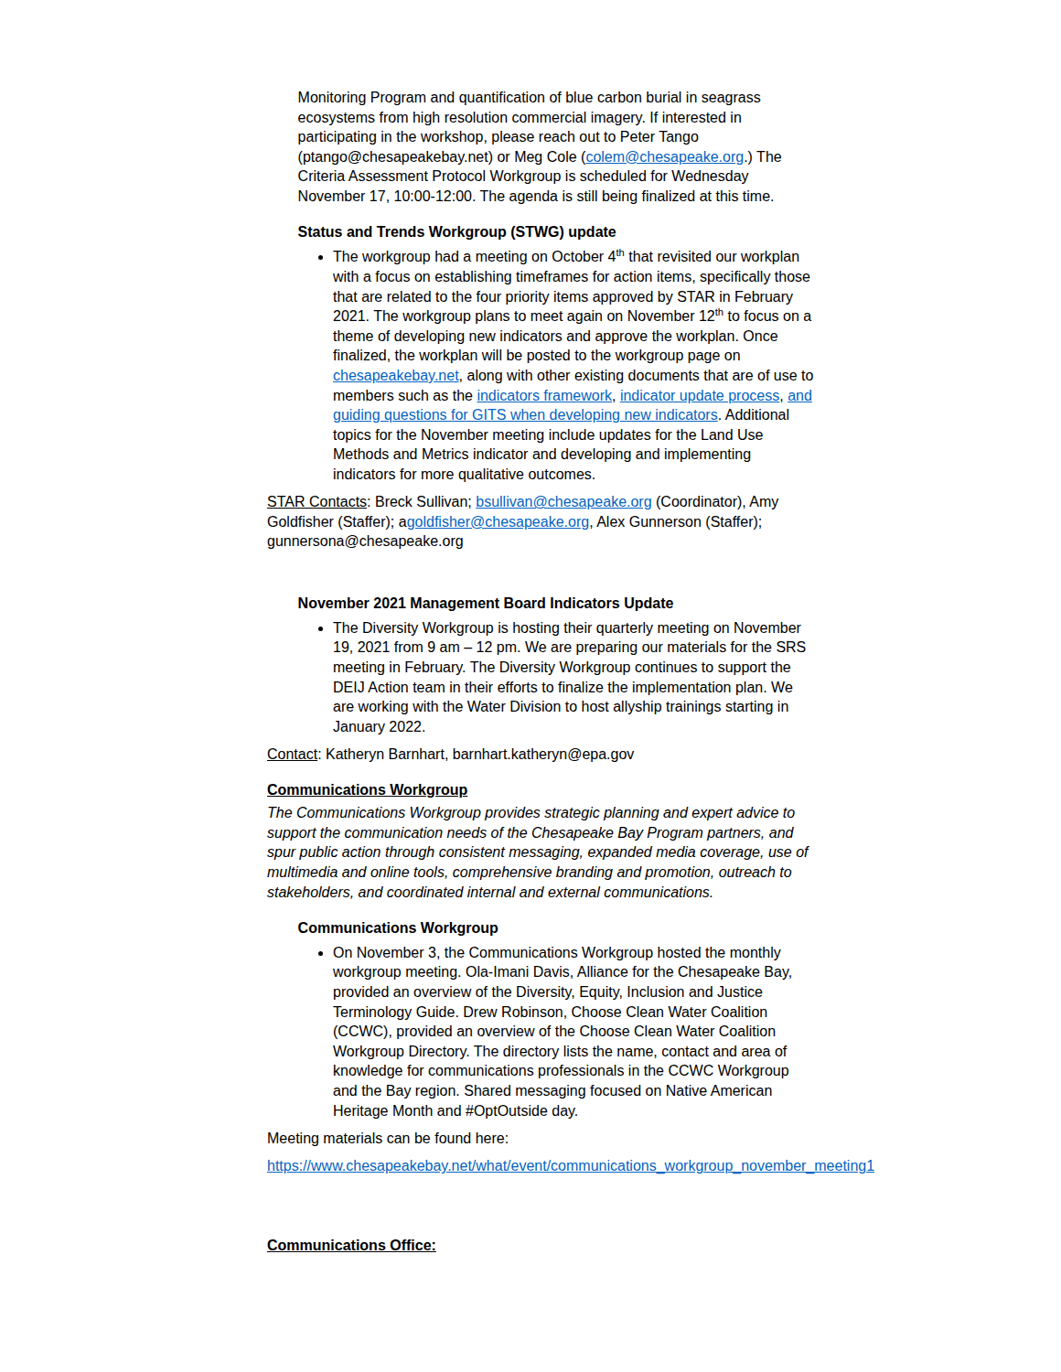Monitoring Program and quantification of blue carbon burial in seagrass ecosystems from high resolution commercial imagery. If interested in participating in the workshop, please reach out to Peter Tango (ptango@chesapeakebay.net) or Meg Cole (colem@chesapeake.org.) The Criteria Assessment Protocol Workgroup is scheduled for Wednesday November 17, 10:00-12:00. The agenda is still being finalized at this time.
Status and Trends Workgroup (STWG) update
The workgroup had a meeting on October 4th that revisited our workplan with a focus on establishing timeframes for action items, specifically those that are related to the four priority items approved by STAR in February 2021. The workgroup plans to meet again on November 12th to focus on a theme of developing new indicators and approve the workplan. Once finalized, the workplan will be posted to the workgroup page on chesapeakebay.net, along with other existing documents that are of use to members such as the indicators framework, indicator update process, and guiding questions for GITS when developing new indicators. Additional topics for the November meeting include updates for the Land Use Methods and Metrics indicator and developing and implementing indicators for more qualitative outcomes.
STAR Contacts: Breck Sullivan; bsullivan@chesapeake.org (Coordinator), Amy Goldfisher (Staffer); agoldfisher@chesapeake.org, Alex Gunnerson (Staffer); gunnersona@chesapeake.org
November 2021 Management Board Indicators Update
The Diversity Workgroup is hosting their quarterly meeting on November 19, 2021 from 9 am – 12 pm. We are preparing our materials for the SRS meeting in February. The Diversity Workgroup continues to support the DEIJ Action team in their efforts to finalize the implementation plan. We are working with the Water Division to host allyship trainings starting in January 2022.
Contact: Katheryn Barnhart, barnhart.katheryn@epa.gov
Communications Workgroup
The Communications Workgroup provides strategic planning and expert advice to support the communication needs of the Chesapeake Bay Program partners, and spur public action through consistent messaging, expanded media coverage, use of multimedia and online tools, comprehensive branding and promotion, outreach to stakeholders, and coordinated internal and external communications.
Communications Workgroup
On November 3, the Communications Workgroup hosted the monthly workgroup meeting. Ola-Imani Davis, Alliance for the Chesapeake Bay, provided an overview of the Diversity, Equity, Inclusion and Justice Terminology Guide. Drew Robinson, Choose Clean Water Coalition (CCWC), provided an overview of the Choose Clean Water Coalition Workgroup Directory. The directory lists the name, contact and area of knowledge for communications professionals in the CCWC Workgroup and the Bay region. Shared messaging focused on Native American Heritage Month and #OptOutside day.
Meeting materials can be found here:
https://www.chesapeakebay.net/what/event/communications_workgroup_november_meeting1
Communications Office: